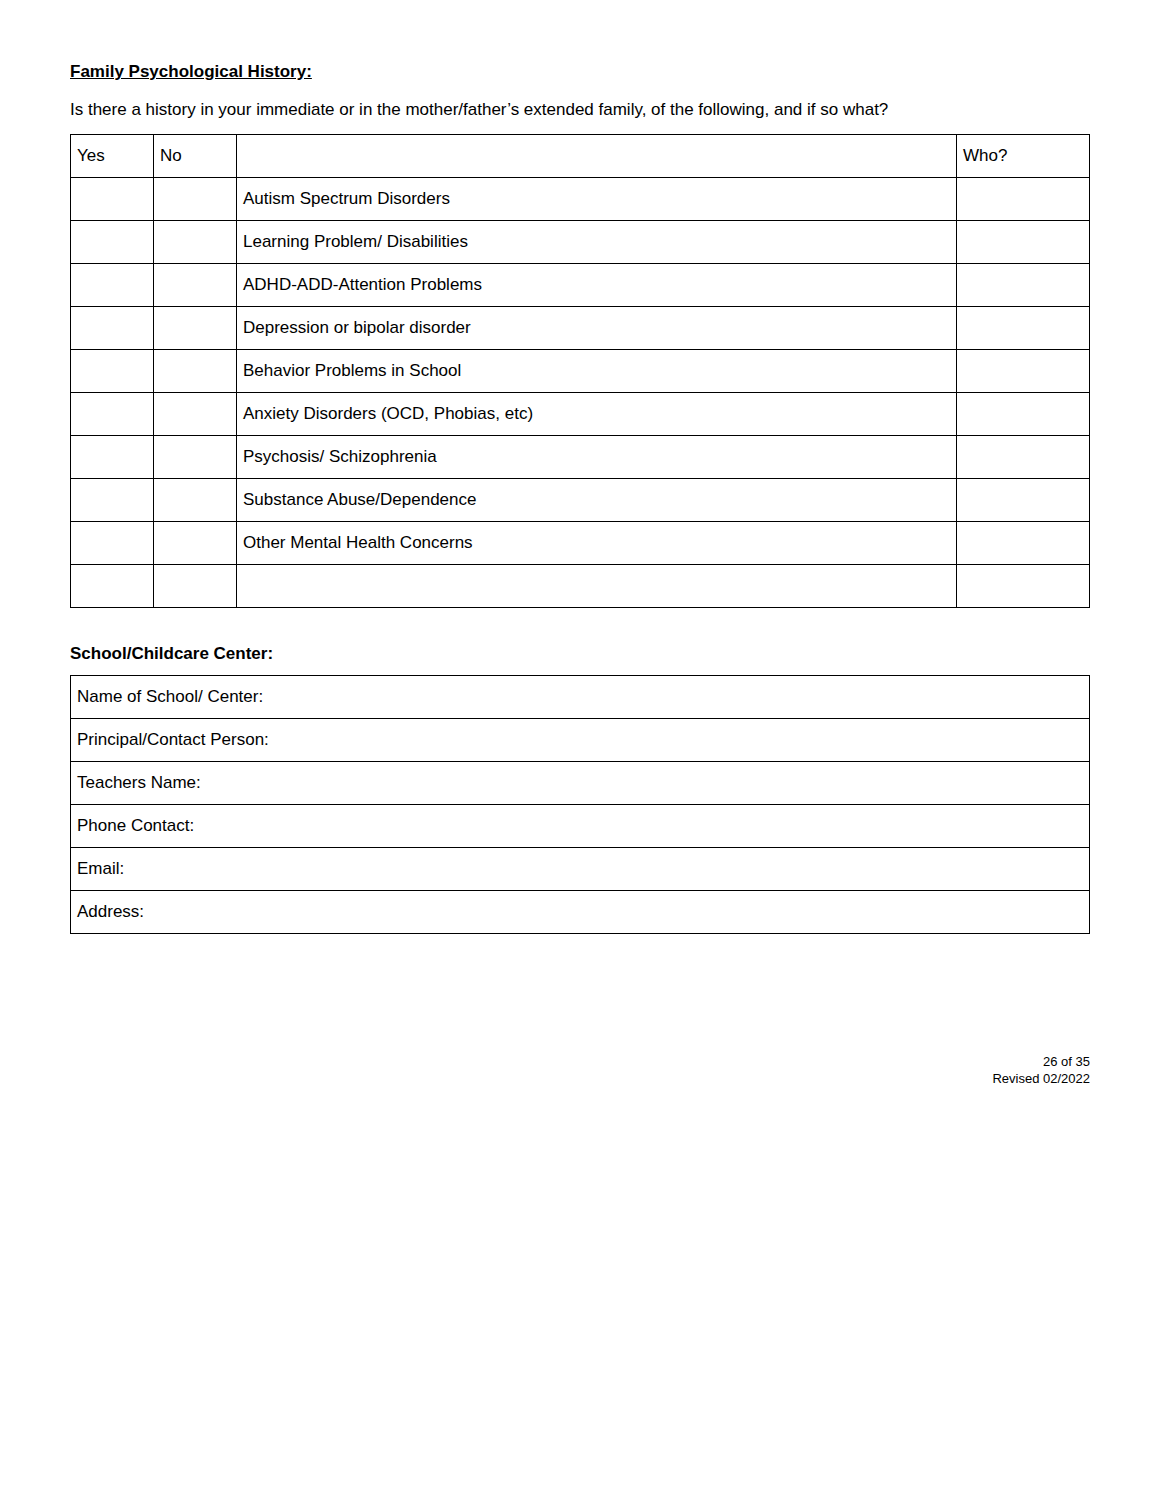Family Psychological History:
Is there a history in your immediate or in the mother/father’s extended family, of the following, and if so what?
| Yes | No | | Who? |
| | | Autism Spectrum Disorders | |
| | | Learning Problem/ Disabilities | |
| | | ADHD-ADD-Attention Problems | |
| | | Depression or bipolar disorder | |
| | | Behavior Problems in School | |
| | | Anxiety Disorders (OCD, Phobias, etc) | |
| | | Psychosis/ Schizophrenia | |
| | | Substance Abuse/Dependence | |
| | | Other Mental Health Concerns | |
School/Childcare Center:
| Name of School/ Center: |
| Principal/Contact Person: |
| Teachers Name: |
| Phone Contact: |
| Email: |
| Address: |
26 of 35
Revised 02/2022